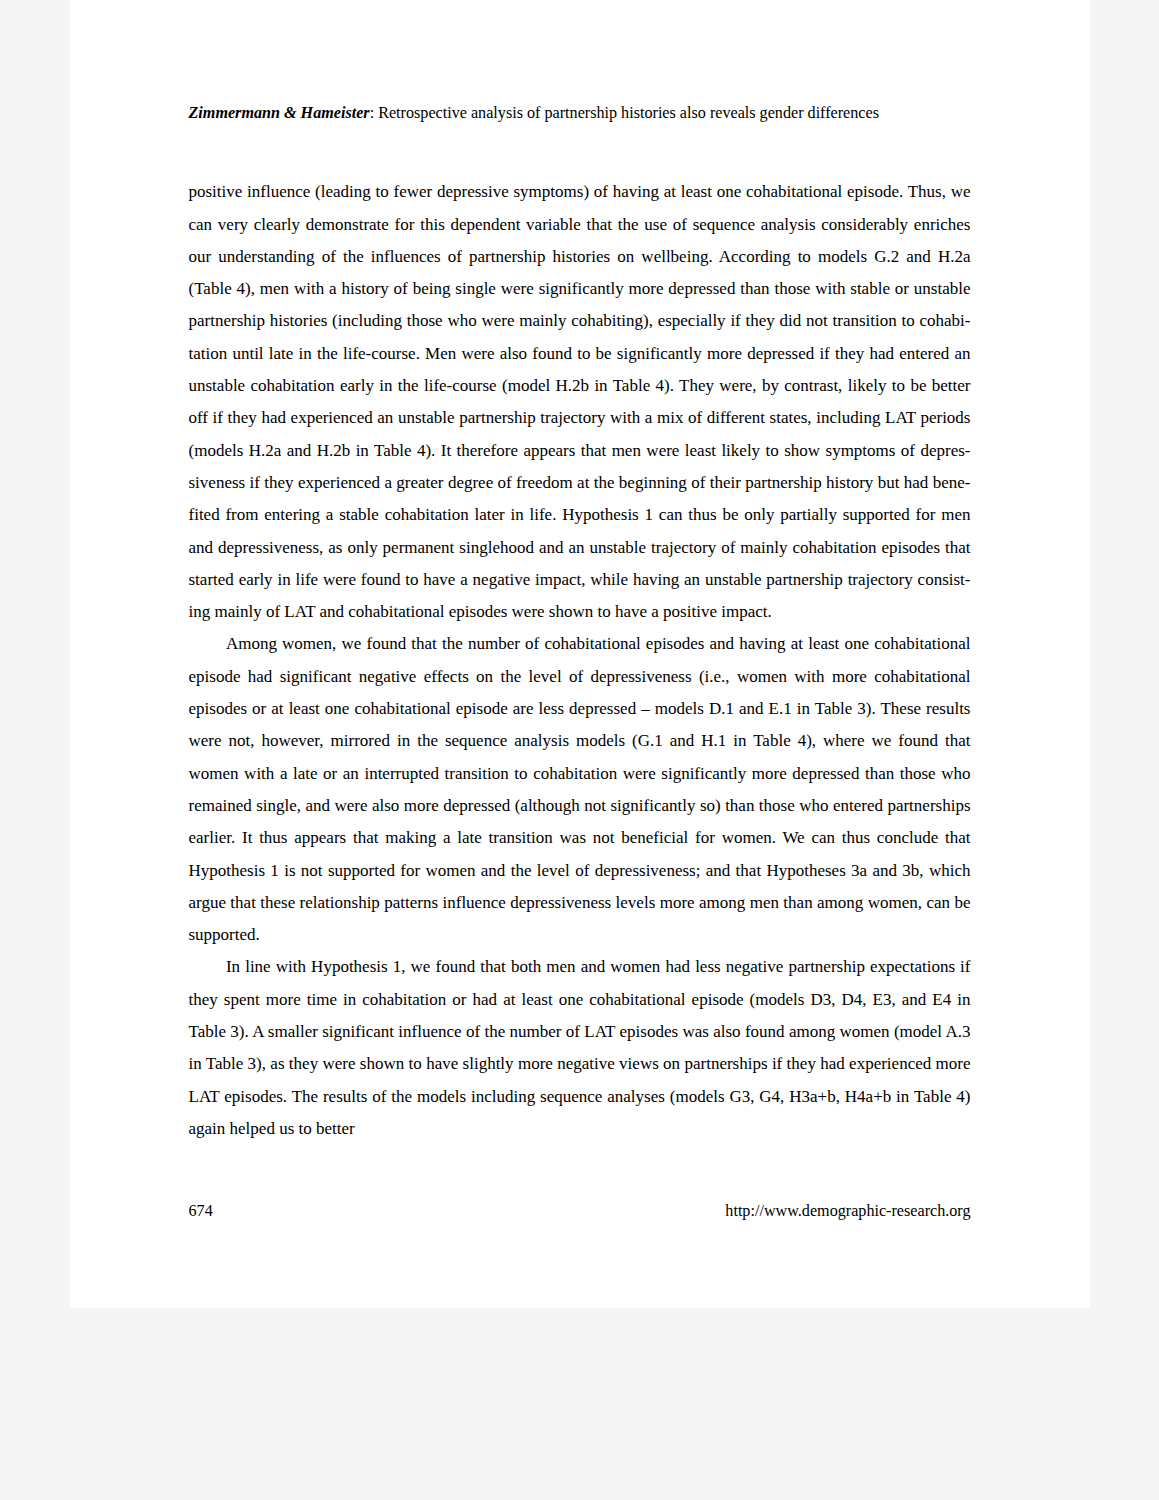Zimmermann & Hameister: Retrospective analysis of partnership histories also reveals gender differences
positive influence (leading to fewer depressive symptoms) of having at least one cohabitational episode. Thus, we can very clearly demonstrate for this dependent variable that the use of sequence analysis considerably enriches our understanding of the influences of partnership histories on wellbeing. According to models G.2 and H.2a (Table 4), men with a history of being single were significantly more depressed than those with stable or unstable partnership histories (including those who were mainly cohabiting), especially if they did not transition to cohabitation until late in the life-course. Men were also found to be significantly more depressed if they had entered an unstable cohabitation early in the life-course (model H.2b in Table 4). They were, by contrast, likely to be better off if they had experienced an unstable partnership trajectory with a mix of different states, including LAT periods (models H.2a and H.2b in Table 4). It therefore appears that men were least likely to show symptoms of depressiveness if they experienced a greater degree of freedom at the beginning of their partnership history but had benefited from entering a stable cohabitation later in life. Hypothesis 1 can thus be only partially supported for men and depressiveness, as only permanent singlehood and an unstable trajectory of mainly cohabitation episodes that started early in life were found to have a negative impact, while having an unstable partnership trajectory consisting mainly of LAT and cohabitational episodes were shown to have a positive impact.
Among women, we found that the number of cohabitational episodes and having at least one cohabitational episode had significant negative effects on the level of depressiveness (i.e., women with more cohabitational episodes or at least one cohabitational episode are less depressed – models D.1 and E.1 in Table 3). These results were not, however, mirrored in the sequence analysis models (G.1 and H.1 in Table 4), where we found that women with a late or an interrupted transition to cohabitation were significantly more depressed than those who remained single, and were also more depressed (although not significantly so) than those who entered partnerships earlier. It thus appears that making a late transition was not beneficial for women. We can thus conclude that Hypothesis 1 is not supported for women and the level of depressiveness; and that Hypotheses 3a and 3b, which argue that these relationship patterns influence depressiveness levels more among men than among women, can be supported.
In line with Hypothesis 1, we found that both men and women had less negative partnership expectations if they spent more time in cohabitation or had at least one cohabitational episode (models D3, D4, E3, and E4 in Table 3). A smaller significant influence of the number of LAT episodes was also found among women (model A.3 in Table 3), as they were shown to have slightly more negative views on partnerships if they had experienced more LAT episodes. The results of the models including sequence analyses (models G3, G4, H3a+b, H4a+b in Table 4) again helped us to better
674 http://www.demographic-research.org